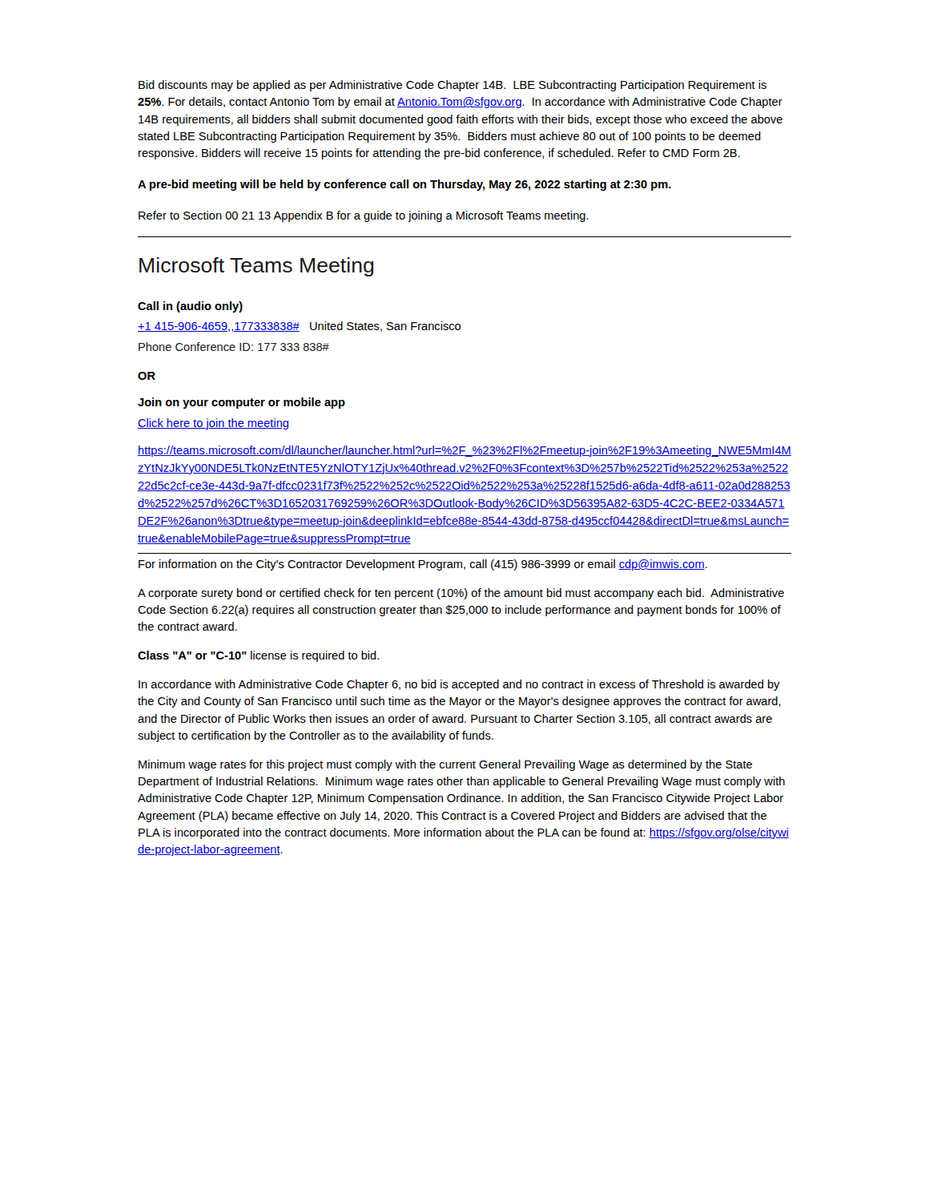Bid discounts may be applied as per Administrative Code Chapter 14B. LBE Subcontracting Participation Requirement is 25%. For details, contact Antonio Tom by email at Antonio.Tom@sfgov.org. In accordance with Administrative Code Chapter 14B requirements, all bidders shall submit documented good faith efforts with their bids, except those who exceed the above stated LBE Subcontracting Participation Requirement by 35%. Bidders must achieve 80 out of 100 points to be deemed responsive. Bidders will receive 15 points for attending the pre-bid conference, if scheduled. Refer to CMD Form 2B.
A pre-bid meeting will be held by conference call on Thursday, May 26, 2022 starting at 2:30 pm.
Refer to Section 00 21 13 Appendix B for a guide to joining a Microsoft Teams meeting.
Microsoft Teams Meeting
Call in (audio only)
+1 415-906-4659,,177333838# United States, San Francisco
Phone Conference ID: 177 333 838#
OR
Join on your computer or mobile app
Click here to join the meeting
https://teams.microsoft.com/dl/launcher/launcher.html?url=%2F_%23%2Fl%2Fmeetup-join%2F19%3Ameeting_NWE5MmI4MzYtNzJkYy00NDE5LTk0NzEtNTE5YzNlOTY1ZjUx%40thread.v2%2F0%3Fcontext%3D%257b%2522Tid%2522%253a%252222d5c2cf-ce3e-443d-9a7f-dfcc0231f73f%2522%252c%2522Oid%2522%253a%25228f1525d6-a6da-4df8-a611-02a0d288253d%2522%257d%26CT%3D1652031769259%26OR%3DOutlook-Body%26CID%3D56395A82-63D5-4C2C-BEE2-0334A571DE2F%26anon%3Dtrue&type=meetup-join&deeplinkId=ebfce88e-8544-43dd-8758-d495ccf04428&directDl=true&msLaunch=true&enableMobilePage=true&suppressPrompt=true
For information on the City's Contractor Development Program, call (415) 986-3999 or email cdp@imwis.com.
A corporate surety bond or certified check for ten percent (10%) of the amount bid must accompany each bid. Administrative Code Section 6.22(a) requires all construction greater than $25,000 to include performance and payment bonds for 100% of the contract award.
Class "A" or "C-10" license is required to bid.
In accordance with Administrative Code Chapter 6, no bid is accepted and no contract in excess of Threshold is awarded by the City and County of San Francisco until such time as the Mayor or the Mayor's designee approves the contract for award, and the Director of Public Works then issues an order of award. Pursuant to Charter Section 3.105, all contract awards are subject to certification by the Controller as to the availability of funds.
Minimum wage rates for this project must comply with the current General Prevailing Wage as determined by the State Department of Industrial Relations. Minimum wage rates other than applicable to General Prevailing Wage must comply with Administrative Code Chapter 12P, Minimum Compensation Ordinance. In addition, the San Francisco Citywide Project Labor Agreement (PLA) became effective on July 14, 2020. This Contract is a Covered Project and Bidders are advised that the PLA is incorporated into the contract documents. More information about the PLA can be found at: https://sfgov.org/olse/citywide-project-labor-agreement.